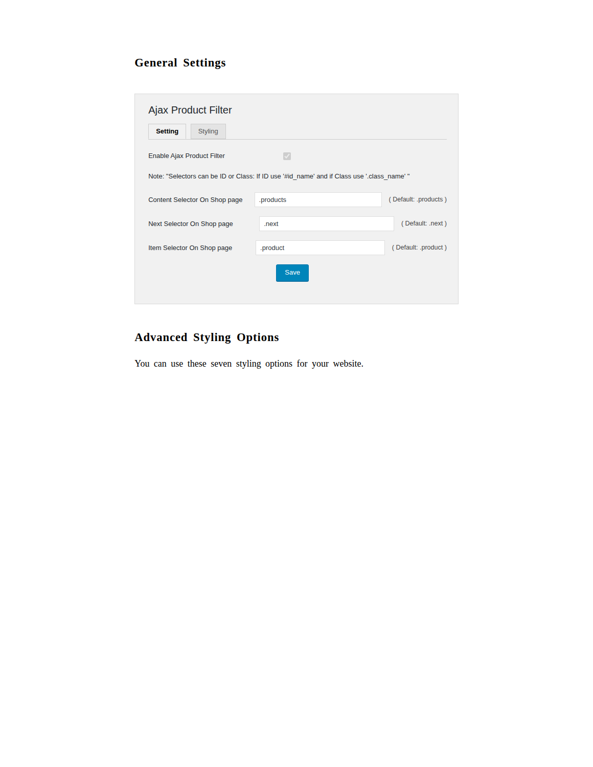General Settings
Ajax Product Filter
Setting
Styling
Enable Ajax Product Filter
Note: "Selectors can be ID or Class: If ID use '#id_name' and if Class use '.class_name' "
Content Selector On Shop page
( Default: .products )
Next Selector On Shop page
( Default: .next )
Item Selector On Shop page
( Default: .product )
Save
Advanced Styling Options
You can use these seven styling options for your website.